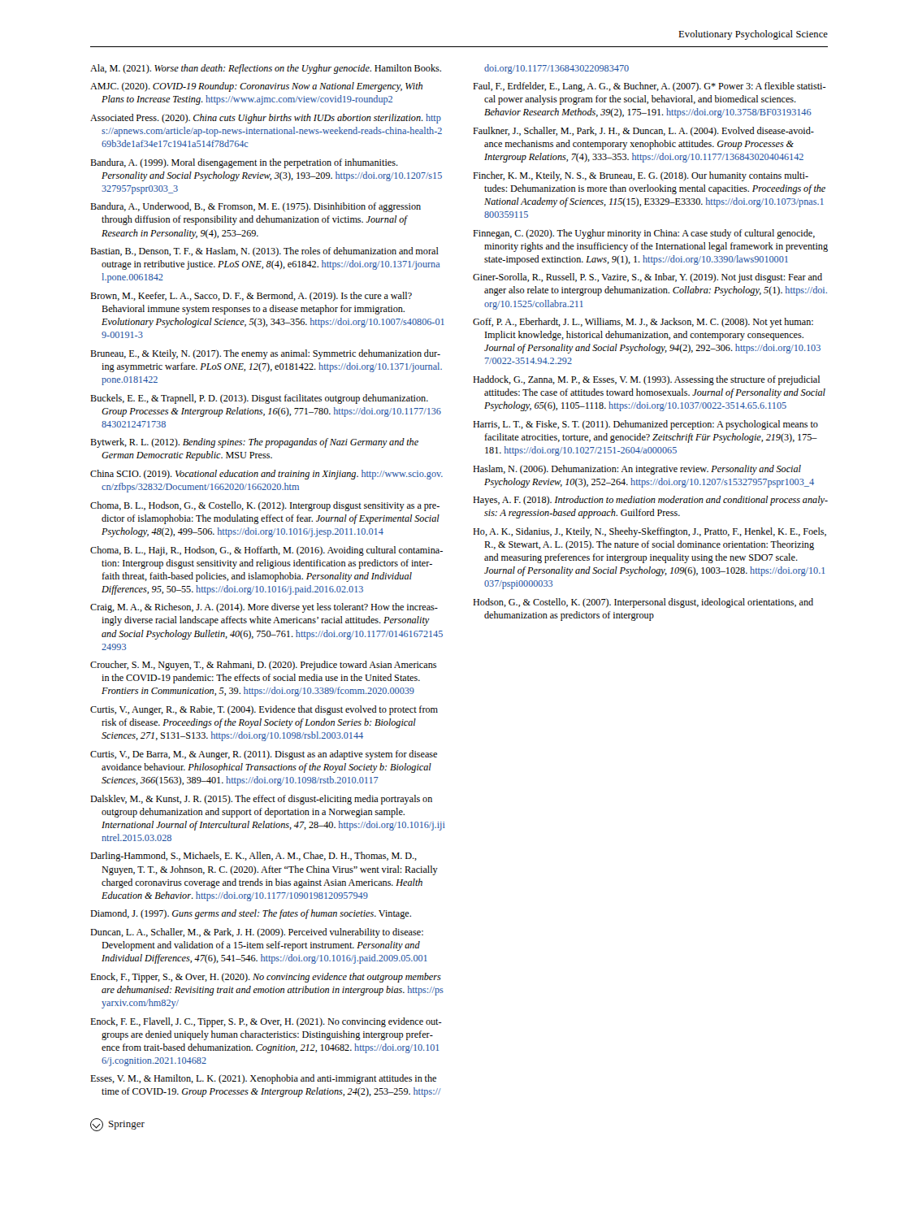Evolutionary Psychological Science
Ala, M. (2021). Worse than death: Reflections on the Uyghur genocide. Hamilton Books.
AMJC. (2020). COVID-19 Roundup: Coronavirus Now a National Emergency, With Plans to Increase Testing. https://www.ajmc.com/view/covid19-roundup2
Associated Press. (2020). China cuts Uighur births with IUDs abortion sterilization. https://apnews.com/article/ap-top-news-international-news-weekend-reads-china-health-269b3de1af34e17c1941a514f78d764c
Bandura, A. (1999). Moral disengagement in the perpetration of inhumanities. Personality and Social Psychology Review, 3(3), 193–209. https://doi.org/10.1207/s15327957pspr0303_3
Bandura, A., Underwood, B., & Fromson, M. E. (1975). Disinhibition of aggression through diffusion of responsibility and dehumanization of victims. Journal of Research in Personality, 9(4), 253–269.
Bastian, B., Denson, T. F., & Haslam, N. (2013). The roles of dehumanization and moral outrage in retributive justice. PLoS ONE, 8(4), e61842. https://doi.org/10.1371/journal.pone.0061842
Brown, M., Keefer, L. A., Sacco, D. F., & Bermond, A. (2019). Is the cure a wall? Behavioral immune system responses to a disease metaphor for immigration. Evolutionary Psychological Science, 5(3), 343–356. https://doi.org/10.1007/s40806-019-00191-3
Bruneau, E., & Kteily, N. (2017). The enemy as animal: Symmetric dehumanization during asymmetric warfare. PLoS ONE, 12(7), e0181422. https://doi.org/10.1371/journal.pone.0181422
Buckels, E. E., & Trapnell, P. D. (2013). Disgust facilitates outgroup dehumanization. Group Processes & Intergroup Relations, 16(6), 771–780. https://doi.org/10.1177/1368430212471738
Bytwerk, R. L. (2012). Bending spines: The propagandas of Nazi Germany and the German Democratic Republic. MSU Press.
China SCIO. (2019). Vocational education and training in Xinjiang. http://www.scio.gov.cn/zfbps/32832/Document/1662020/1662020.htm
Choma, B. L., Hodson, G., & Costello, K. (2012). Intergroup disgust sensitivity as a predictor of islamophobia: The modulating effect of fear. Journal of Experimental Social Psychology, 48(2), 499–506. https://doi.org/10.1016/j.jesp.2011.10.014
Choma, B. L., Haji, R., Hodson, G., & Hoffarth, M. (2016). Avoiding cultural contamination: Intergroup disgust sensitivity and religious identification as predictors of interfaith threat, faith-based policies, and islamophobia. Personality and Individual Differences, 95, 50–55. https://doi.org/10.1016/j.paid.2016.02.013
Craig, M. A., & Richeson, J. A. (2014). More diverse yet less tolerant? How the increasingly diverse racial landscape affects white Americans’ racial attitudes. Personality and Social Psychology Bulletin, 40(6), 750–761. https://doi.org/10.1177/0146167214524993
Croucher, S. M., Nguyen, T., & Rahmani, D. (2020). Prejudice toward Asian Americans in the COVID-19 pandemic: The effects of social media use in the United States. Frontiers in Communication, 5, 39. https://doi.org/10.3389/fcomm.2020.00039
Curtis, V., Aunger, R., & Rabie, T. (2004). Evidence that disgust evolved to protect from risk of disease. Proceedings of the Royal Society of London Series b: Biological Sciences, 271, S131–S133. https://doi.org/10.1098/rsbl.2003.0144
Curtis, V., De Barra, M., & Aunger, R. (2011). Disgust as an adaptive system for disease avoidance behaviour. Philosophical Transactions of the Royal Society b: Biological Sciences, 366(1563), 389–401. https://doi.org/10.1098/rstb.2010.0117
Dalsklev, M., & Kunst, J. R. (2015). The effect of disgust-eliciting media portrayals on outgroup dehumanization and support of deportation in a Norwegian sample. International Journal of Intercultural Relations, 47, 28–40. https://doi.org/10.1016/j.ijintrel.2015.03.028
Darling-Hammond, S., Michaels, E. K., Allen, A. M., Chae, D. H., Thomas, M. D., Nguyen, T. T., & Johnson, R. C. (2020). After “The China Virus” went viral: Racially charged coronavirus coverage and trends in bias against Asian Americans. Health Education & Behavior. https://doi.org/10.1177/1090198120957949
Diamond, J. (1997). Guns germs and steel: The fates of human societies. Vintage.
Duncan, L. A., Schaller, M., & Park, J. H. (2009). Perceived vulnerability to disease: Development and validation of a 15-item self-report instrument. Personality and Individual Differences, 47(6), 541–546. https://doi.org/10.1016/j.paid.2009.05.001
Enock, F., Tipper, S., & Over, H. (2020). No convincing evidence that outgroup members are dehumanised: Revisiting trait and emotion attribution in intergroup bias. https://psyarxiv.com/hm82y/
Enock, F. E., Flavell, J. C., Tipper, S. P., & Over, H. (2021). No convincing evidence outgroups are denied uniquely human characteristics: Distinguishing intergroup preference from trait-based dehumanization. Cognition, 212, 104682. https://doi.org/10.1016/j.cognition.2021.104682
Esses, V. M., & Hamilton, L. K. (2021). Xenophobia and anti-immigrant attitudes in the time of COVID-19. Group Processes & Intergroup Relations, 24(2), 253–259. https://doi.org/10.1177/1368430220983470
Faul, F., Erdfelder, E., Lang, A. G., & Buchner, A. (2007). G* Power 3: A flexible statistical power analysis program for the social, behavioral, and biomedical sciences. Behavior Research Methods, 39(2), 175–191. https://doi.org/10.3758/BF03193146
Faulkner, J., Schaller, M., Park, J. H., & Duncan, L. A. (2004). Evolved disease-avoidance mechanisms and contemporary xenophobic attitudes. Group Processes & Intergroup Relations, 7(4), 333–353. https://doi.org/10.1177/1368430204046142
Fincher, K. M., Kteily, N. S., & Bruneau, E. G. (2018). Our humanity contains multitudes: Dehumanization is more than overlooking mental capacities. Proceedings of the National Academy of Sciences, 115(15), E3329–E3330. https://doi.org/10.1073/pnas.1800359115
Finnegan, C. (2020). The Uyghur minority in China: A case study of cultural genocide, minority rights and the insufficiency of the International legal framework in preventing state-imposed extinction. Laws, 9(1), 1. https://doi.org/10.3390/laws9010001
Giner-Sorolla, R., Russell, P. S., Vazire, S., & Inbar, Y. (2019). Not just disgust: Fear and anger also relate to intergroup dehumanization. Collabra: Psychology, 5(1). https://doi.org/10.1525/collabra.211
Goff, P. A., Eberhardt, J. L., Williams, M. J., & Jackson, M. C. (2008). Not yet human: Implicit knowledge, historical dehumanization, and contemporary consequences. Journal of Personality and Social Psychology, 94(2), 292–306. https://doi.org/10.1037/0022-3514.94.2.292
Haddock, G., Zanna, M. P., & Esses, V. M. (1993). Assessing the structure of prejudicial attitudes: The case of attitudes toward homosexuals. Journal of Personality and Social Psychology, 65(6), 1105–1118. https://doi.org/10.1037/0022-3514.65.6.1105
Harris, L. T., & Fiske, S. T. (2011). Dehumanized perception: A psychological means to facilitate atrocities, torture, and genocide? Zeitschrift Für Psychologie, 219(3), 175–181. https://doi.org/10.1027/2151-2604/a000065
Haslam, N. (2006). Dehumanization: An integrative review. Personality and Social Psychology Review, 10(3), 252–264. https://doi.org/10.1207/s15327957pspr1003_4
Hayes, A. F. (2018). Introduction to mediation moderation and conditional process analysis: A regression-based approach. Guilford Press.
Ho, A. K., Sidanius, J., Kteily, N., Sheehy-Skeffington, J., Pratto, F., Henkel, K. E., Foels, R., & Stewart, A. L. (2015). The nature of social dominance orientation: Theorizing and measuring preferences for intergroup inequality using the new SDO7 scale. Journal of Personality and Social Psychology, 109(6), 1003–1028. https://doi.org/10.1037/pspi0000033
Hodson, G., & Costello, K. (2007). Interpersonal disgust, ideological orientations, and dehumanization as predictors of intergroup
Springer